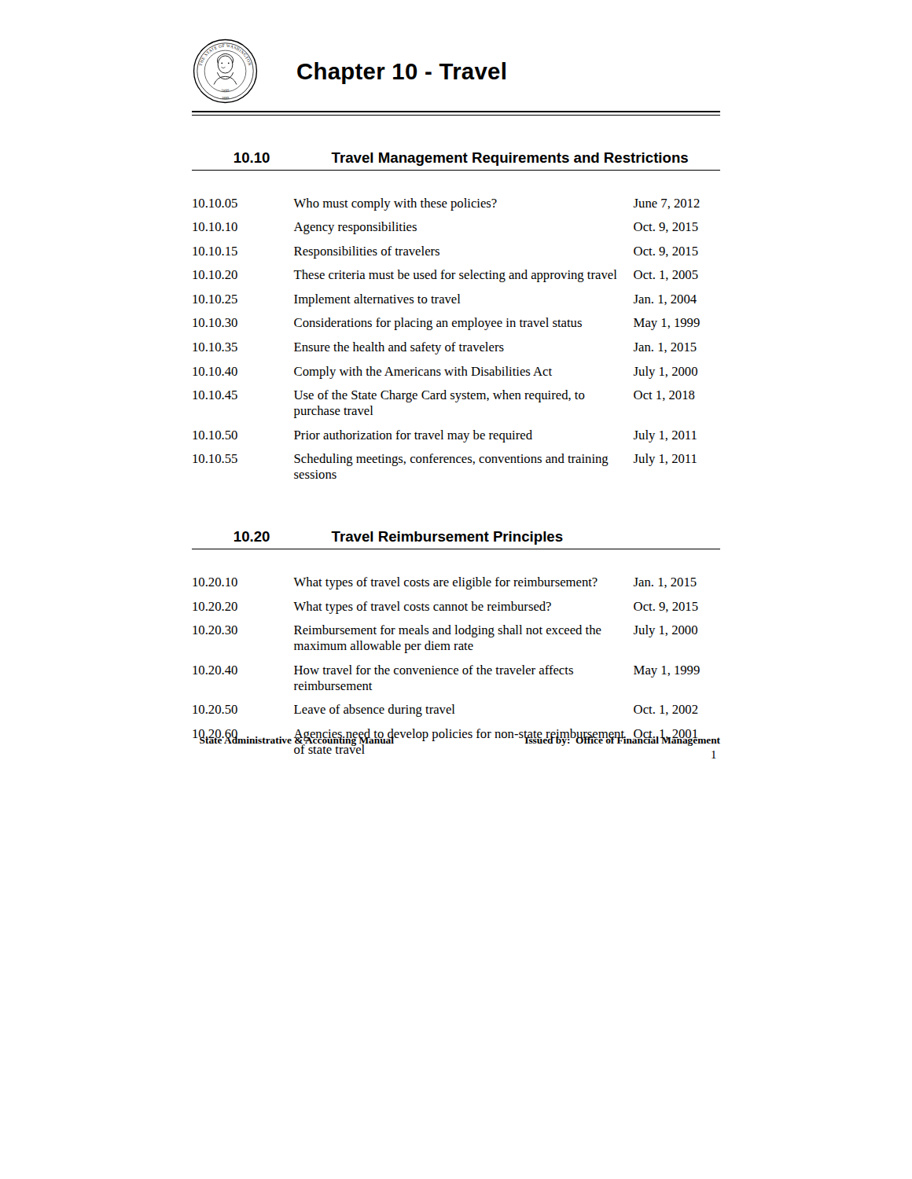THE STATE OF WASHINGTON 1889 1889
Chapter 10 - Travel
10.10
Travel Management Requirements and Restrictions
| 10.10.05 | Who must comply with these policies? | June 7, 2012 |
| 10.10.10 | Agency responsibilities | Oct. 9, 2015 |
| 10.10.15 | Responsibilities of travelers | Oct. 9, 2015 |
| 10.10.20 | These criteria must be used for selecting and approving travel | Oct. 1, 2005 |
| 10.10.25 | Implement alternatives to travel | Jan. 1, 2004 |
| 10.10.30 | Considerations for placing an employee in travel status | May 1, 1999 |
| 10.10.35 | Ensure the health and safety of travelers | Jan. 1, 2015 |
| 10.10.40 | Comply with the Americans with Disabilities Act | July 1, 2000 |
| 10.10.45 | Use of the State Charge Card system, when required, to purchase travel | Oct 1, 2018 |
| 10.10.50 | Prior authorization for travel may be required | July 1, 2011 |
| 10.10.55 | Scheduling meetings, conferences, conventions and training sessions | July 1, 2011 |
10.20
Travel Reimbursement Principles
| 10.20.10 | What types of travel costs are eligible for reimbursement? | Jan. 1, 2015 |
| 10.20.20 | What types of travel costs cannot be reimbursed? | Oct. 9, 2015 |
| 10.20.30 | Reimbursement for meals and lodging shall not exceed the maximum allowable per diem rate | July 1, 2000 |
| 10.20.40 | How travel for the convenience of the traveler affects reimbursement | May 1, 1999 |
| 10.20.50 | Leave of absence during travel | Oct. 1, 2002 |
| 10.20.60 | Agencies need to develop policies for non-state reimbursement of state travel | Oct. 1, 2001 |
State Administrative & Accounting Manual
Issued by: Office of Financial Management
1